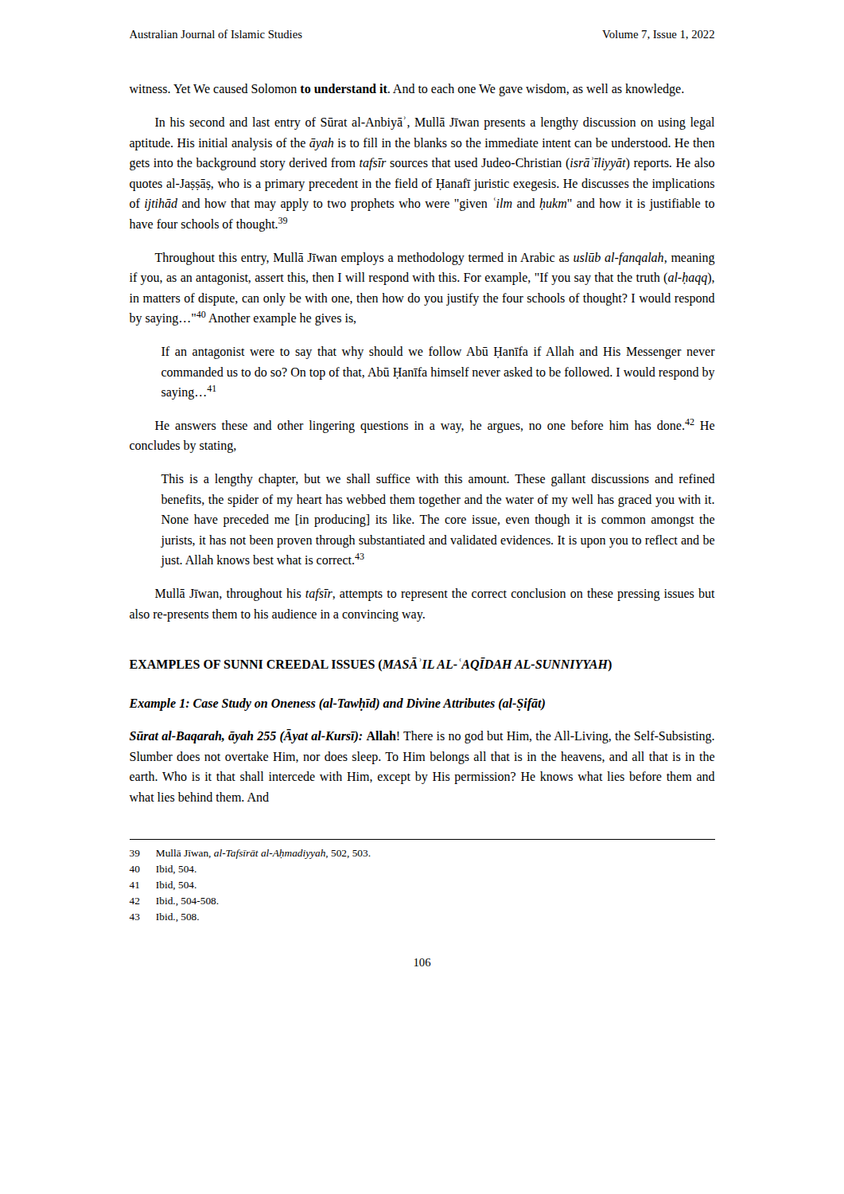Australian Journal of Islamic Studies Volume 7, Issue 1, 2022
witness. Yet We caused Solomon to understand it. And to each one We gave wisdom, as well as knowledge.
In his second and last entry of Sūrat al-Anbiyāʾ, Mullā Jīwan presents a lengthy discussion on using legal aptitude. His initial analysis of the āyah is to fill in the blanks so the immediate intent can be understood. He then gets into the background story derived from tafsīr sources that used Judeo-Christian (isrāʾīliyyāt) reports. He also quotes al-Jaṣṣāṣ, who is a primary precedent in the field of Ḥanafī juristic exegesis. He discusses the implications of ijtihād and how that may apply to two prophets who were "given ʿilm and ḥukm" and how it is justifiable to have four schools of thought.39
Throughout this entry, Mullā Jīwan employs a methodology termed in Arabic as uslūb al-fanqalah, meaning if you, as an antagonist, assert this, then I will respond with this. For example, "If you say that the truth (al-ḥaqq), in matters of dispute, can only be with one, then how do you justify the four schools of thought? I would respond by saying…"40 Another example he gives is,
If an antagonist were to say that why should we follow Abū Ḥanīfa if Allah and His Messenger never commanded us to do so? On top of that, Abū Ḥanīfa himself never asked to be followed. I would respond by saying…41
He answers these and other lingering questions in a way, he argues, no one before him has done.42 He concludes by stating,
This is a lengthy chapter, but we shall suffice with this amount. These gallant discussions and refined benefits, the spider of my heart has webbed them together and the water of my well has graced you with it. None have preceded me [in producing] its like. The core issue, even though it is common amongst the jurists, it has not been proven through substantiated and validated evidences. It is upon you to reflect and be just. Allah knows best what is correct.43
Mullā Jīwan, throughout his tafsīr, attempts to represent the correct conclusion on these pressing issues but also re-presents them to his audience in a convincing way.
Examples of Sunni Creedal Issues (Masāʾil al-ʿAqīdah al-Sunniyyah)
Example 1: Case Study on Oneness (al-Tawḥīd) and Divine Attributes (al-Ṣifāt)
Sūrat al-Baqarah, āyah 255 (Āyat al-Kursī): Allah! There is no god but Him, the All-Living, the Self-Subsisting. Slumber does not overtake Him, nor does sleep. To Him belongs all that is in the heavens, and all that is in the earth. Who is it that shall intercede with Him, except by His permission? He knows what lies before them and what lies behind them. And
39 Mullā Jīwan, al-Tafsīrāt al-Aḥmadiyyah, 502, 503.
40 Ibid, 504.
41 Ibid, 504.
42 Ibid., 504-508.
43 Ibid., 508.
106